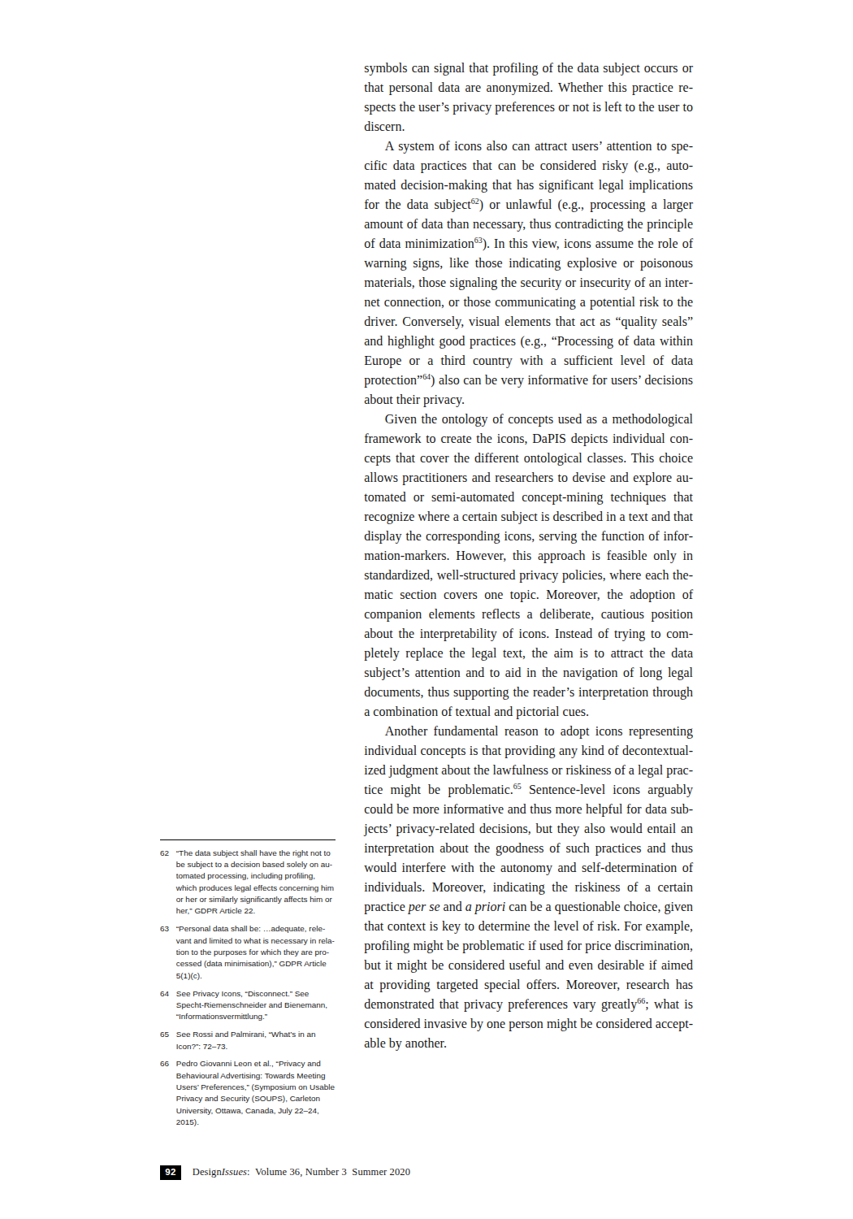62 “The data subject shall have the right not to be subject to a decision based solely on automated processing, including profiling, which produces legal effects concerning him or her or similarly significantly affects him or her,” GDPR Article 22.
63 “Personal data shall be: …adequate, relevant and limited to what is necessary in relation to the purposes for which they are processed (data minimisation),” GDPR Article 5(1)(c).
64 See Privacy Icons, “Disconnect.” See Specht-Riemenschneider and Bienemann, “Informationsvermittlung.”
65 See Rossi and Palmirani, “What’s in an Icon?”: 72–73.
66 Pedro Giovanni Leon et al., “Privacy and Behavioural Advertising: Towards Meeting Users’ Preferences,” (Symposium on Usable Privacy and Security (SOUPS), Carleton University, Ottawa, Canada, July 22–24, 2015).
symbols can signal that profiling of the data subject occurs or that personal data are anonymized. Whether this practice respects the user’s privacy preferences or not is left to the user to discern.
A system of icons also can attract users’ attention to specific data practices that can be considered risky (e.g., automated decision-making that has significant legal implications for the data subject62) or unlawful (e.g., processing a larger amount of data than necessary, thus contradicting the principle of data minimization63). In this view, icons assume the role of warning signs, like those indicating explosive or poisonous materials, those signaling the security or insecurity of an internet connection, or those communicating a potential risk to the driver. Conversely, visual elements that act as “quality seals” and highlight good practices (e.g., “Processing of data within Europe or a third country with a sufficient level of data protection”64) also can be very informative for users’ decisions about their privacy.
Given the ontology of concepts used as a methodological framework to create the icons, DaPIS depicts individual concepts that cover the different ontological classes. This choice allows practitioners and researchers to devise and explore automated or semi-automated concept-mining techniques that recognize where a certain subject is described in a text and that display the corresponding icons, serving the function of information-markers. However, this approach is feasible only in standardized, well-structured privacy policies, where each thematic section covers one topic. Moreover, the adoption of companion elements reflects a deliberate, cautious position about the interpretability of icons. Instead of trying to completely replace the legal text, the aim is to attract the data subject’s attention and to aid in the navigation of long legal documents, thus supporting the reader’s interpretation through a combination of textual and pictorial cues.
Another fundamental reason to adopt icons representing individual concepts is that providing any kind of decontextualized judgment about the lawfulness or riskiness of a legal practice might be problematic.65 Sentence-level icons arguably could be more informative and thus more helpful for data subjects’ privacy-related decisions, but they also would entail an interpretation about the goodness of such practices and thus would interfere with the autonomy and self-determination of individuals. Moreover, indicating the riskiness of a certain practice per se and a priori can be a questionable choice, given that context is key to determine the level of risk. For example, profiling might be problematic if used for price discrimination, but it might be considered useful and even desirable if aimed at providing targeted special offers. Moreover, research has demonstrated that privacy preferences vary greatly66; what is considered invasive by one person might be considered acceptable by another.
92 DesignIssues: Volume 36, Number 3 Summer 2020